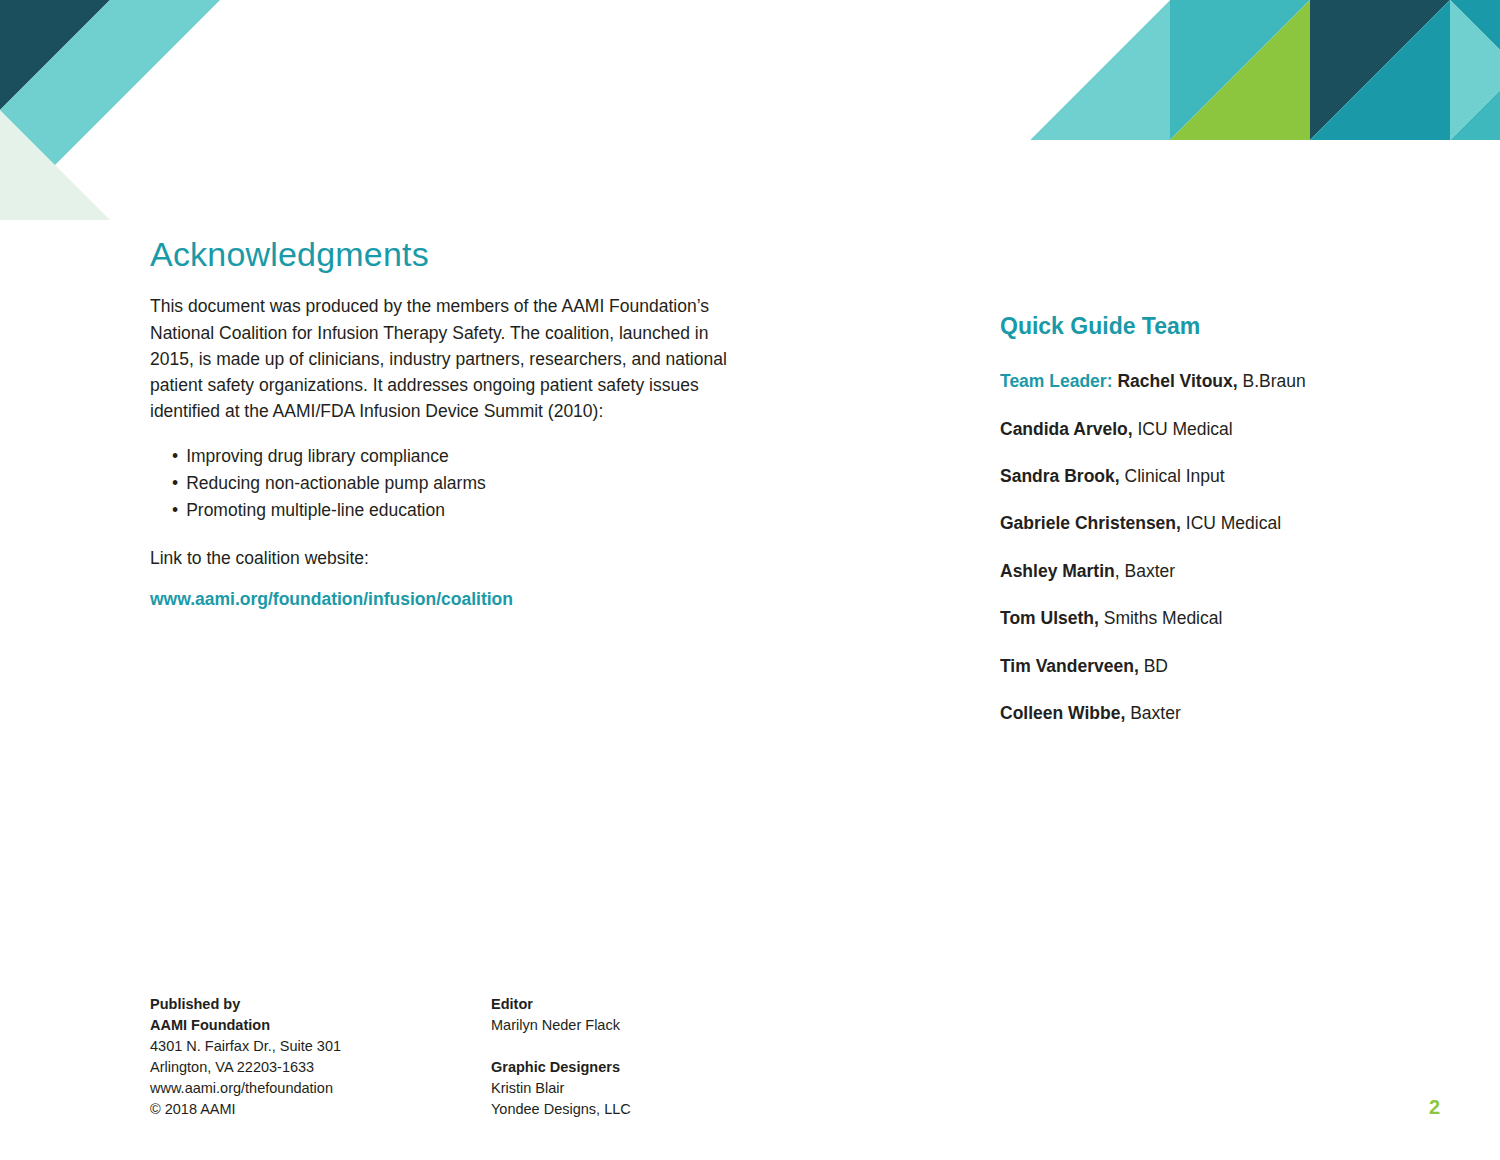Acknowledgments
This document was produced by the members of the AAMI Foundation’s National Coalition for Infusion Therapy Safety. The coalition, launched in 2015, is made up of clinicians, industry partners, researchers, and national patient safety organizations. It addresses ongoing patient safety issues identified at the AAMI/FDA Infusion Device Summit (2010):
Improving drug library compliance
Reducing non-actionable pump alarms
Promoting multiple-line education
Link to the coalition website:
www.aami.org/foundation/infusion/coalition
Quick Guide Team
Team Leader: Rachel Vitoux, B.Braun
Candida Arvelo, ICU Medical
Sandra Brook, Clinical Input
Gabriele Christensen, ICU Medical
Ashley Martin, Baxter
Tom Ulseth, Smiths Medical
Tim Vanderveen, BD
Colleen Wibbe, Baxter
Published by
AAMI Foundation
4301 N. Fairfax Dr., Suite 301
Arlington, VA 22203-1633
www.aami.org/thefoundation
© 2018 AAMI
Editor
Marilyn Neder Flack
Graphic Designers
Kristin Blair
Yondee Designs, LLC
2